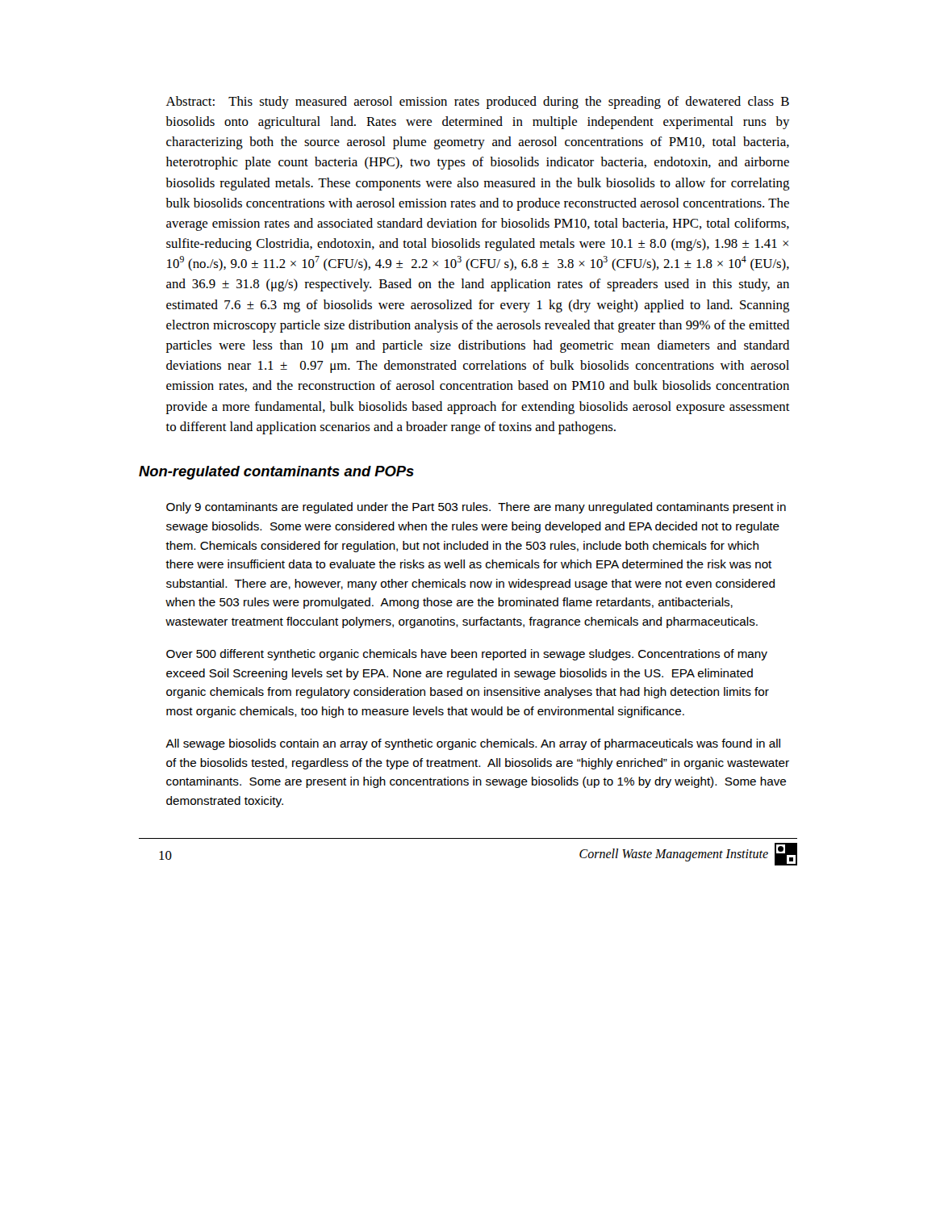Abstract: This study measured aerosol emission rates produced during the spreading of dewatered class B biosolids onto agricultural land. Rates were determined in multiple independent experimental runs by characterizing both the source aerosol plume geometry and aerosol concentrations of PM10, total bacteria, heterotrophic plate count bacteria (HPC), two types of biosolids indicator bacteria, endotoxin, and airborne biosolids regulated metals. These components were also measured in the bulk biosolids to allow for correlating bulk biosolids concentrations with aerosol emission rates and to produce reconstructed aerosol concentrations. The average emission rates and associated standard deviation for biosolids PM10, total bacteria, HPC, total coliforms, sulfite-reducing Clostridia, endotoxin, and total biosolids regulated metals were 10.1 ± 8.0 (mg/s), 1.98 ± 1.41 × 109 (no./s), 9.0 ± 11.2 × 107 (CFU/s), 4.9 ± 2.2 × 103 (CFU/ s), 6.8 ± 3.8 × 103 (CFU/s), 2.1 ± 1.8 × 104 (EU/s), and 36.9 ± 31.8 (μg/s) respectively. Based on the land application rates of spreaders used in this study, an estimated 7.6 ± 6.3 mg of biosolids were aerosolized for every 1 kg (dry weight) applied to land. Scanning electron microscopy particle size distribution analysis of the aerosols revealed that greater than 99% of the emitted particles were less than 10 μm and particle size distributions had geometric mean diameters and standard deviations near 1.1 ± 0.97 μm. The demonstrated correlations of bulk biosolids concentrations with aerosol emission rates, and the reconstruction of aerosol concentration based on PM10 and bulk biosolids concentration provide a more fundamental, bulk biosolids based approach for extending biosolids aerosol exposure assessment to different land application scenarios and a broader range of toxins and pathogens.
Non-regulated contaminants and POPs
Only 9 contaminants are regulated under the Part 503 rules. There are many unregulated contaminants present in sewage biosolids. Some were considered when the rules were being developed and EPA decided not to regulate them. Chemicals considered for regulation, but not included in the 503 rules, include both chemicals for which there were insufficient data to evaluate the risks as well as chemicals for which EPA determined the risk was not substantial. There are, however, many other chemicals now in widespread usage that were not even considered when the 503 rules were promulgated. Among those are the brominated flame retardants, antibacterials, wastewater treatment flocculant polymers, organotins, surfactants, fragrance chemicals and pharmaceuticals.
Over 500 different synthetic organic chemicals have been reported in sewage sludges. Concentrations of many exceed Soil Screening levels set by EPA. None are regulated in sewage biosolids in the US. EPA eliminated organic chemicals from regulatory consideration based on insensitive analyses that had high detection limits for most organic chemicals, too high to measure levels that would be of environmental significance.
All sewage biosolids contain an array of synthetic organic chemicals. An array of pharmaceuticals was found in all of the biosolids tested, regardless of the type of treatment. All biosolids are “highly enriched” in organic wastewater contaminants. Some are present in high concentrations in sewage biosolids (up to 1% by dry weight). Some have demonstrated toxicity.
10
Cornell Waste Management Institute